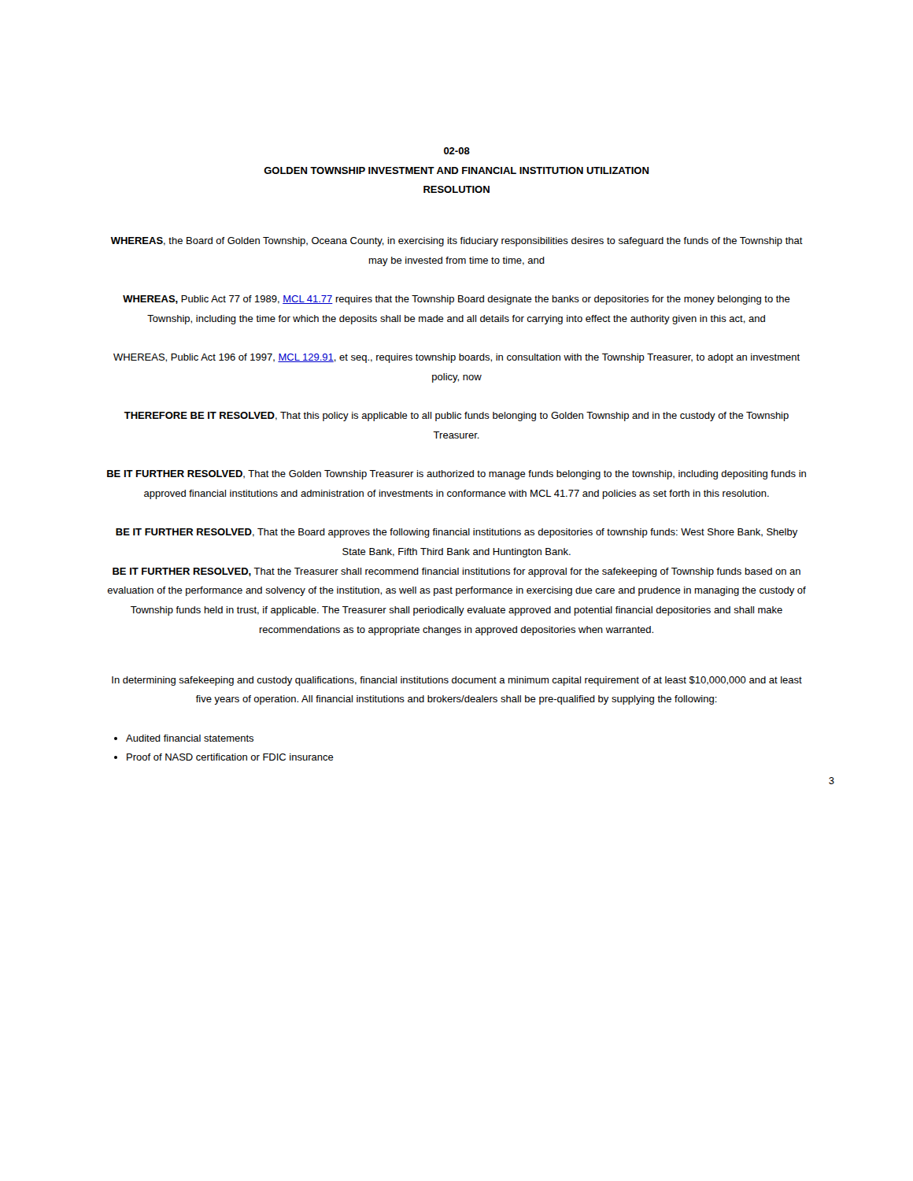02-08
GOLDEN TOWNSHIP INVESTMENT AND FINANCIAL INSTITUTION UTILIZATION
RESOLUTION
WHEREAS, the Board of Golden Township, Oceana County, in exercising its fiduciary responsibilities desires to safeguard the funds of the Township that may be invested from time to time, and
WHEREAS, Public Act 77 of 1989, MCL 41.77 requires that the Township Board designate the banks or depositories for the money belonging to the Township, including the time for which the deposits shall be made and all details for carrying into effect the authority given in this act, and
WHEREAS, Public Act 196 of 1997, MCL 129.91, et seq., requires township boards, in consultation with the Township Treasurer, to adopt an investment policy, now
THEREFORE BE IT RESOLVED, That this policy is applicable to all public funds belonging to Golden Township and in the custody of the Township Treasurer.
BE IT FURTHER RESOLVED, That the Golden Township Treasurer is authorized to manage funds belonging to the township, including depositing funds in approved financial institutions and administration of investments in conformance with MCL 41.77 and policies as set forth in this resolution.
BE IT FURTHER RESOLVED, That the Board approves the following financial institutions as depositories of township funds: West Shore Bank, Shelby State Bank, Fifth Third Bank and Huntington Bank.
BE IT FURTHER RESOLVED, That the Treasurer shall recommend financial institutions for approval for the safekeeping of Township funds based on an evaluation of the performance and solvency of the institution, as well as past performance in exercising due care and prudence in managing the custody of Township funds held in trust, if applicable. The Treasurer shall periodically evaluate approved and potential financial depositories and shall make recommendations as to appropriate changes in approved depositories when warranted.
In determining safekeeping and custody qualifications, financial institutions document a minimum capital requirement of at least $10,000,000 and at least five years of operation. All financial institutions and brokers/dealers shall be pre-qualified by supplying the following:
Audited financial statements
Proof of NASD certification or FDIC insurance
3